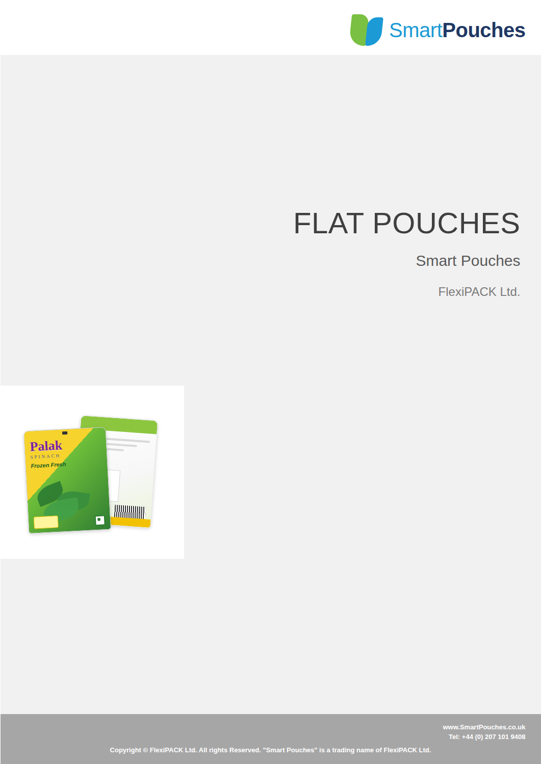Smart Pouches
FLAT POUCHES
Smart Pouches
FlexiPACK Ltd.
PalakSPINACH
Frozen Fresh
www.SmartPouches.co.uk
Tel: +44 (0) 207 101 9408
Copyright © FlexiPACK Ltd. All rights Reserved. "Smart Pouches" is a trading name of FlexiPACK Ltd.